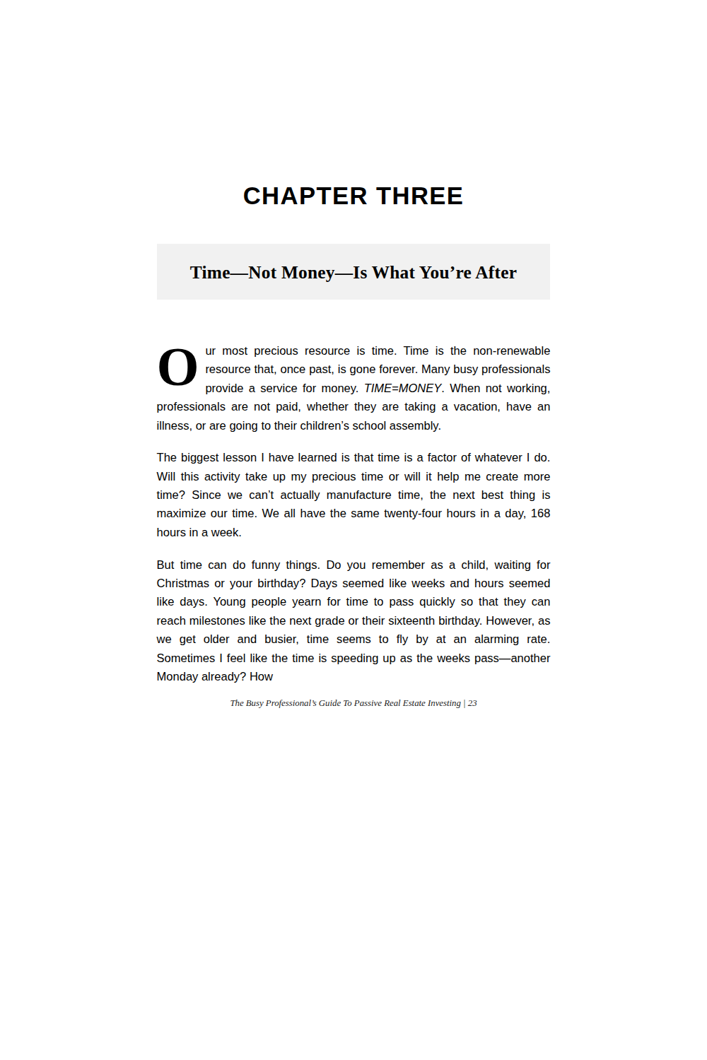Chapter Three
Time—Not Money—Is What You’re After
Our most precious resource is time. Time is the non-renewable resource that, once past, is gone forever. Many busy professionals provide a service for money. TIME=MONEY. When not working, professionals are not paid, whether they are taking a vacation, have an illness, or are going to their children’s school assembly.
The biggest lesson I have learned is that time is a factor of whatever I do. Will this activity take up my precious time or will it help me create more time? Since we can’t actually manufacture time, the next best thing is maximize our time. We all have the same twenty-four hours in a day, 168 hours in a week.
But time can do funny things. Do you remember as a child, waiting for Christmas or your birthday? Days seemed like weeks and hours seemed like days. Young people yearn for time to pass quickly so that they can reach milestones like the next grade or their sixteenth birthday. However, as we get older and busier, time seems to fly by at an alarming rate. Sometimes I feel like the time is speeding up as the weeks pass—another Monday already? How
The Busy Professional’s Guide To Passive Real Estate Investing | 23